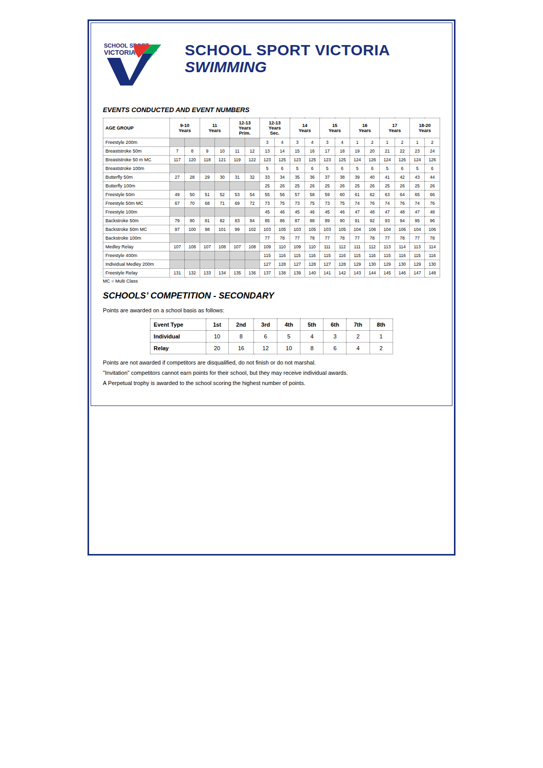SCHOOL SPORT VICTORIA TM
SCHOOL SPORT VICTORIA
SWIMMING
EVENTS CONDUCTED AND EVENT NUMBERS
| AGE GROUP | 9-10 Years | 11 Years | 12-13 Years Prim. | 12-13 Years Sec. | 14 Years | 15 Years | 16 Years | 17 Years | 18-20 Years |
| --- | --- | --- | --- | --- | --- | --- | --- | --- | --- |
| Freestyle 200m | | | | | | | 3 | 4 | 3 | 4 | 3 | 4 | 1 | 2 | 1 | 2 | 1 | 2 |
| Breaststroke 50m | 7 | 8 | 9 | 10 | 11 | 12 | 13 | 14 | 15 | 16 | 17 | 18 | 19 | 20 | 21 | 22 | 23 | 24 |
| Breaststroke 50 m MC | 117 | 120 | 118 | 121 | 119 | 122 | 123 | 125 | 123 | 125 | 123 | 125 | 124 | 126 | 124 | 126 | 124 | 126 |
| Breaststroke 100m | | | | | | | 5 | 6 | 5 | 6 | 5 | 6 | 5 | 6 | 5 | 6 | 5 | 6 |
| Butterfly 50m | 27 | 28 | 29 | 30 | 31 | 32 | 33 | 34 | 35 | 36 | 37 | 38 | 39 | 40 | 41 | 42 | 43 | 44 |
| Butterfly 100m | | | | | | | 25 | 26 | 25 | 26 | 25 | 26 | 25 | 26 | 25 | 26 | 25 | 26 |
| Freestyle 50m | 49 | 50 | 51 | 52 | 53 | 54 | 55 | 56 | 57 | 58 | 59 | 60 | 61 | 62 | 63 | 64 | 65 | 66 |
| Freestyle 50m MC | 67 | 70 | 68 | 71 | 69 | 72 | 73 | 75 | 73 | 75 | 73 | 75 | 74 | 76 | 74 | 76 | 74 | 76 |
| Freestyle 100m | | | | | | | 45 | 46 | 45 | 46 | 45 | 46 | 47 | 48 | 47 | 48 | 47 | 48 |
| Backstroke 50m | 79 | 80 | 81 | 82 | 83 | 84 | 85 | 86 | 87 | 88 | 89 | 90 | 91 | 92 | 93 | 94 | 95 | 96 |
| Backstroke 50m MC | 97 | 100 | 98 | 101 | 99 | 102 | 103 | 105 | 103 | 105 | 103 | 105 | 104 | 106 | 104 | 106 | 104 | 106 |
| Backstroke 100m | | | | | | | 77 | 78 | 77 | 78 | 77 | 78 | 77 | 78 | 77 | 78 | 77 | 78 |
| Medley Relay | 107 | 108 | 107 | 108 | 107 | 108 | 109 | 110 | 109 | 110 | 111 | 112 | 111 | 112 | 113 | 114 | 113 | 114 |
| Freestyle 400m | | | | | | | 115 | 116 | 115 | 116 | 115 | 116 | 115 | 116 | 115 | 116 | 115 | 116 |
| Individual Medley 200m | | | | | | | 127 | 128 | 127 | 128 | 127 | 128 | 129 | 130 | 129 | 130 | 129 | 130 |
| Freestyle Relay | 131 | 132 | 133 | 134 | 135 | 136 | 137 | 138 | 139 | 140 | 141 | 142 | 143 | 144 | 145 | 146 | 147 | 148 |
MC = Multi Class
SCHOOLS’ COMPETITION - SECONDARY
Points are awarded on a school basis as follows:
| Event Type | 1st | 2nd | 3rd | 4th | 5th | 6th | 7th | 8th |
| --- | --- | --- | --- | --- | --- | --- | --- | --- |
| Individual | 10 | 8 | 6 | 5 | 4 | 3 | 2 | 1 |
| Relay | 20 | 16 | 12 | 10 | 8 | 6 | 4 | 2 |
Points are not awarded if competitors are disqualified, do not finish or do not marshal.
"Invitation" competitors cannot earn points for their school, but they may receive individual awards.
A Perpetual trophy is awarded to the school scoring the highest number of points.